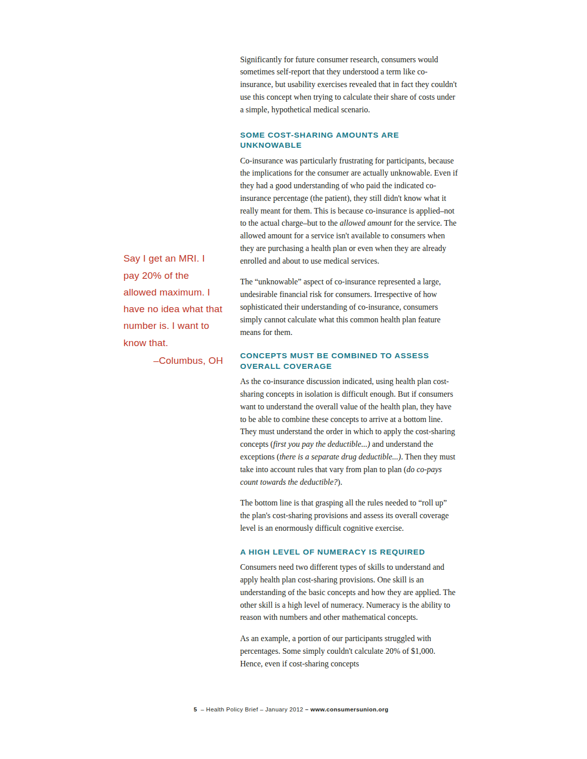Say I get an MRI. I pay 20% of the allowed maximum. I have no idea what that number is. I want to know that. –Columbus, OH
Significantly for future consumer research, consumers would sometimes self-report that they understood a term like co-insurance, but usability exercises revealed that in fact they couldn't use this concept when trying to calculate their share of costs under a simple, hypothetical medical scenario.
Some cost-sharing amounts are unknowable
Co-insurance was particularly frustrating for participants, because the implications for the consumer are actually unknowable. Even if they had a good understanding of who paid the indicated co-insurance percentage (the patient), they still didn't know what it really meant for them. This is because co-insurance is applied–not to the actual charge–but to the allowed amount for the service. The allowed amount for a service isn't available to consumers when they are purchasing a health plan or even when they are already enrolled and about to use medical services.
The “unknowable” aspect of co-insurance represented a large, undesirable financial risk for consumers. Irrespective of how sophisticated their understanding of co-insurance, consumers simply cannot calculate what this common health plan feature means for them.
Concepts must be combined to assess overall coverage
As the co-insurance discussion indicated, using health plan cost-sharing concepts in isolation is difficult enough. But if consumers want to understand the overall value of the health plan, they have to be able to combine these concepts to arrive at a bottom line. They must understand the order in which to apply the cost-sharing concepts (first you pay the deductible...) and understand the exceptions (there is a separate drug deductible...). Then they must take into account rules that vary from plan to plan (do co-pays count towards the deductible?).
The bottom line is that grasping all the rules needed to “roll up” the plan's cost-sharing provisions and assess its overall coverage level is an enormously difficult cognitive exercise.
A high level of numeracy is required
Consumers need two different types of skills to understand and apply health plan cost-sharing provisions. One skill is an understanding of the basic concepts and how they are applied. The other skill is a high level of numeracy. Numeracy is the ability to reason with numbers and other mathematical concepts.
As an example, a portion of our participants struggled with percentages. Some simply couldn't calculate 20% of $1,000. Hence, even if cost-sharing concepts
5 – Health Policy Brief – January 2012 – www.consumersunion.org